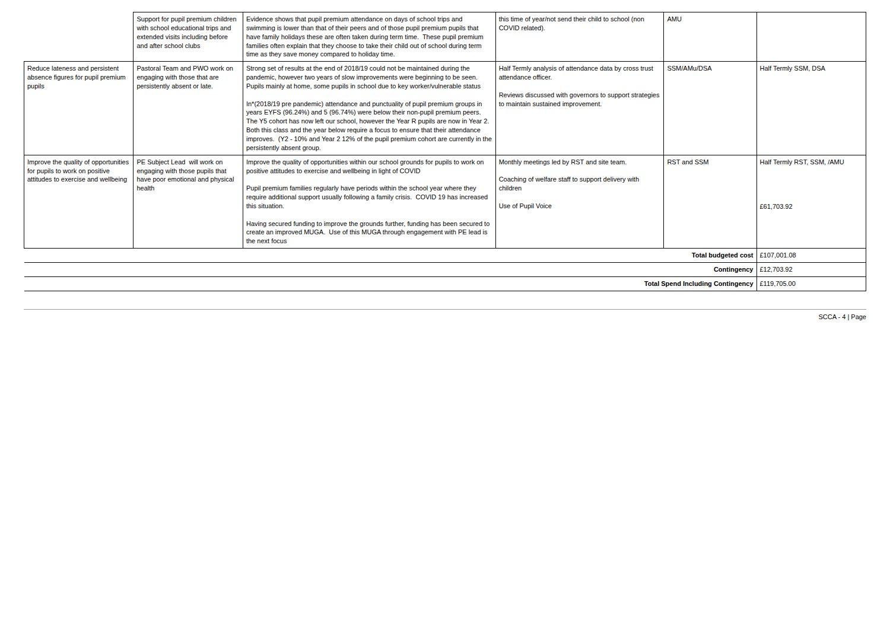| | Support for pupil premium children with school educational trips and extended visits including before and after school clubs | Evidence shows that pupil premium attendance on days of school trips and swimming is lower than that of their peers and of those pupil premium pupils that have family holidays these are often taken during term time. These pupil premium families often explain that they choose to take their child out of school during term time as they save money compared to holiday time. | this time of year/not send their child to school (non COVID related). | AMU | |
| Reduce lateness and persistent absence figures for pupil premium pupils | Pastoral Team and PWO work on engaging with those that are persistently absent or late. | Strong set of results at the end of 2018/19 could not be maintained during the pandemic, however two years of slow improvements were beginning to be seen. Pupils mainly at home, some pupils in school due to key worker/vulnerable status In*(2018/19 pre pandemic) attendance and punctuality of pupil premium groups in years EYFS (96.24%) and 5 (96.74%) were below their non-pupil premium peers. The Y5 cohort has now left our school, however the Year R pupils are now in Year 2. Both this class and the year below require a focus to ensure that their attendance improves. (Y2 - 10% and Year 2 12% of the pupil premium cohort are currently in the persistently absent group. | Half Termly analysis of attendance data by cross trust attendance officer. Reviews discussed with governors to support strategies to maintain sustained improvement. | SSM/AMu/DSA | Half Termly SSM, DSA |
| Improve the quality of opportunities for pupils to work on positive attitudes to exercise and wellbeing | PE Subject Lead will work on engaging with those pupils that have poor emotional and physical health | Improve the quality of opportunities within our school grounds for pupils to work on positive attitudes to exercise and wellbeing in light of COVID Pupil premium families regularly have periods within the school year where they require additional support usually following a family crisis. COVID 19 has increased this situation. Having secured funding to improve the grounds further, funding has been secured to create an improved MUGA. Use of this MUGA through engagement with PE lead is the next focus | Monthly meetings led by RST and site team. Coaching of welfare staff to support delivery with children Use of Pupil Voice | RST and SSM | Half Termly RST, SSM, /AMU £61,703.92 |
| Total budgeted cost | £107,001.08 |
| Contingency | £12,703.92 |
| Total Spend Including Contingency | £119,705.00 |
SCCA - 4 | Page